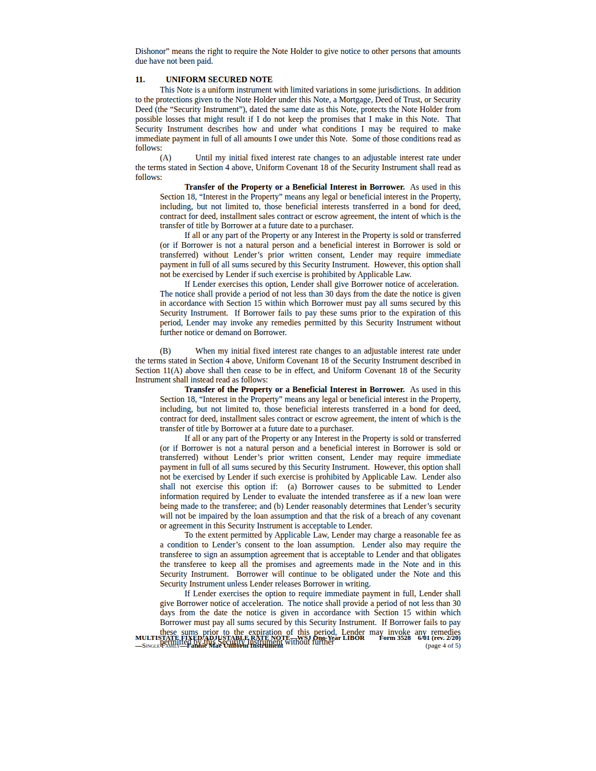Dishonor” means the right to require the Note Holder to give notice to other persons that amounts due have not been paid.
11. UNIFORM SECURED NOTE
This Note is a uniform instrument with limited variations in some jurisdictions. In addition to the protections given to the Note Holder under this Note, a Mortgage, Deed of Trust, or Security Deed (the “Security Instrument”), dated the same date as this Note, protects the Note Holder from possible losses that might result if I do not keep the promises that I make in this Note. That Security Instrument describes how and under what conditions I may be required to make immediate payment in full of all amounts I owe under this Note. Some of those conditions read as follows:
(A) Until my initial fixed interest rate changes to an adjustable interest rate under the terms stated in Section 4 above, Uniform Covenant 18 of the Security Instrument shall read as follows:
Transfer of the Property or a Beneficial Interest in Borrower. As used in this Section 18, “Interest in the Property” means any legal or beneficial interest in the Property, including, but not limited to, those beneficial interests transferred in a bond for deed, contract for deed, installment sales contract or escrow agreement, the intent of which is the transfer of title by Borrower at a future date to a purchaser.
If all or any part of the Property or any Interest in the Property is sold or transferred (or if Borrower is not a natural person and a beneficial interest in Borrower is sold or transferred) without Lender’s prior written consent, Lender may require immediate payment in full of all sums secured by this Security Instrument. However, this option shall not be exercised by Lender if such exercise is prohibited by Applicable Law.
If Lender exercises this option, Lender shall give Borrower notice of acceleration. The notice shall provide a period of not less than 30 days from the date the notice is given in accordance with Section 15 within which Borrower must pay all sums secured by this Security Instrument. If Borrower fails to pay these sums prior to the expiration of this period, Lender may invoke any remedies permitted by this Security Instrument without further notice or demand on Borrower.
(B) When my initial fixed interest rate changes to an adjustable interest rate under the terms stated in Section 4 above, Uniform Covenant 18 of the Security Instrument described in Section 11(A) above shall then cease to be in effect, and Uniform Covenant 18 of the Security Instrument shall instead read as follows:
Transfer of the Property or a Beneficial Interest in Borrower. As used in this Section 18, “Interest in the Property” means any legal or beneficial interest in the Property, including, but not limited to, those beneficial interests transferred in a bond for deed, contract for deed, installment sales contract or escrow agreement, the intent of which is the transfer of title by Borrower at a future date to a purchaser.
If all or any part of the Property or any Interest in the Property is sold or transferred (or if Borrower is not a natural person and a beneficial interest in Borrower is sold or transferred) without Lender’s prior written consent, Lender may require immediate payment in full of all sums secured by this Security Instrument. However, this option shall not be exercised by Lender if such exercise is prohibited by Applicable Law. Lender also shall not exercise this option if: (a) Borrower causes to be submitted to Lender information required by Lender to evaluate the intended transferee as if a new loan were being made to the transferee; and (b) Lender reasonably determines that Lender’s security will not be impaired by the loan assumption and that the risk of a breach of any covenant or agreement in this Security Instrument is acceptable to Lender.
To the extent permitted by Applicable Law, Lender may charge a reasonable fee as a condition to Lender’s consent to the loan assumption. Lender also may require the transferee to sign an assumption agreement that is acceptable to Lender and that obligates the transferee to keep all the promises and agreements made in the Note and in this Security Instrument. Borrower will continue to be obligated under the Note and this Security Instrument unless Lender releases Borrower in writing.
If Lender exercises the option to require immediate payment in full, Lender shall give Borrower notice of acceleration. The notice shall provide a period of not less than 30 days from the date the notice is given in accordance with Section 15 within which Borrower must pay all sums secured by this Security Instrument. If Borrower fails to pay these sums prior to the expiration of this period, Lender may invoke any remedies permitted by this Security Instrument without further
| MULTISTATE FIXED/ADJUSTABLE RATE NOTE—WSJ One-Year LIBOR | Form 3528 6/01 (rev. 2/20) |
| — Single Family —Fannie Mae Uniform Instrument | (page 4 of 5) |